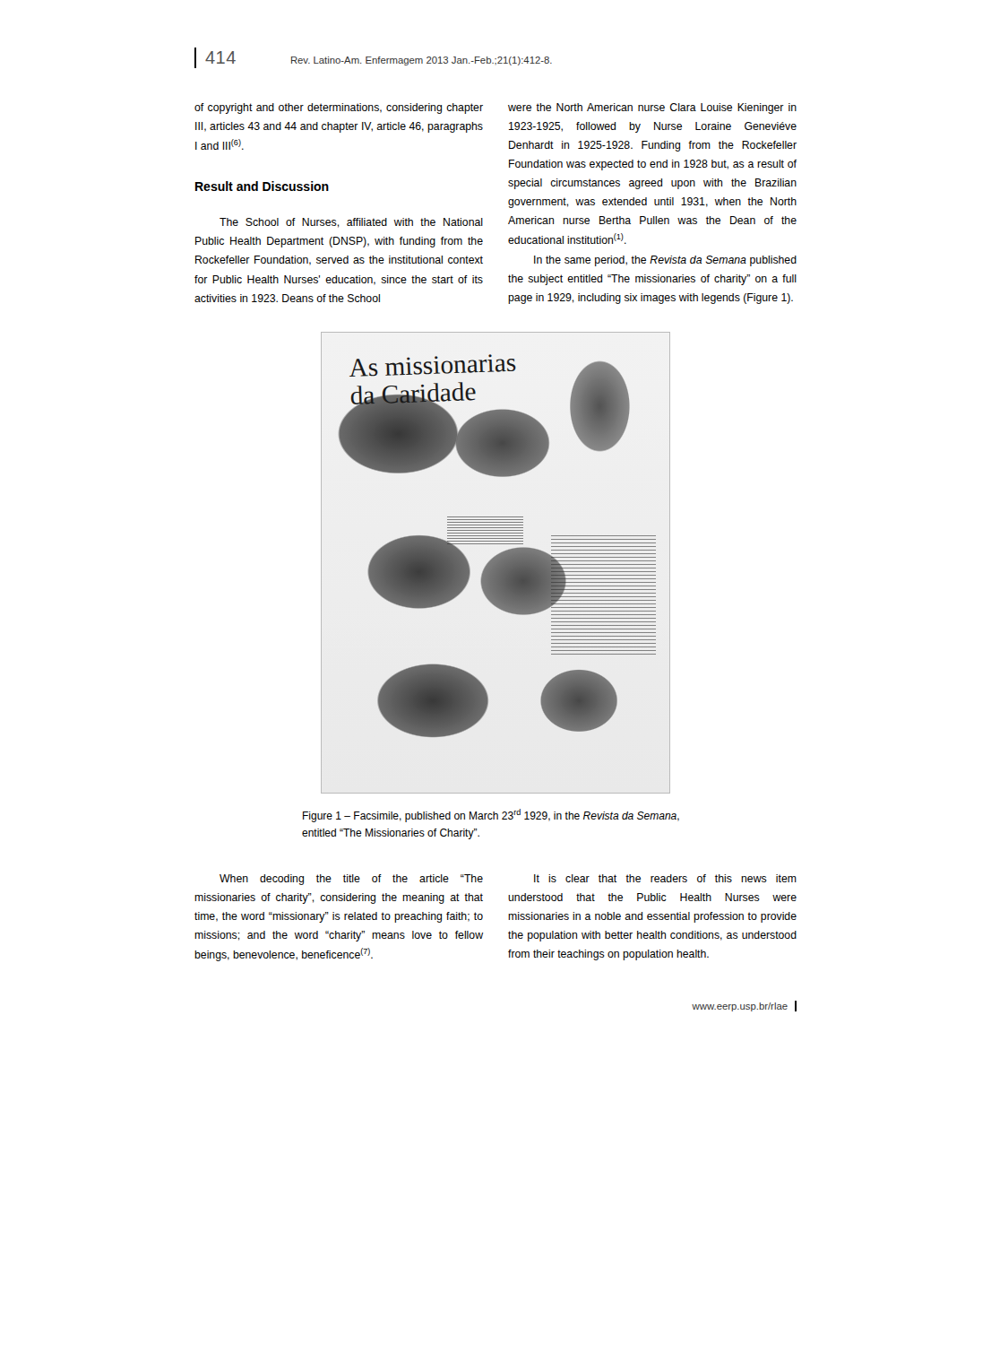414
Rev. Latino-Am. Enfermagem 2013 Jan.-Feb.;21(1):412-8.
of copyright and other determinations, considering chapter III, articles 43 and 44 and chapter IV, article 46, paragraphs I and III(6).
Result and Discussion
The School of Nurses, affiliated with the National Public Health Department (DNSP), with funding from the Rockefeller Foundation, served as the institutional context for Public Health Nurses' education, since the start of its activities in 1923. Deans of the School
were the North American nurse Clara Louise Kieninger in 1923-1925, followed by Nurse Loraine Geneviéve Denhardt in 1925-1928. Funding from the Rockefeller Foundation was expected to end in 1928 but, as a result of special circumstances agreed upon with the Brazilian government, was extended until 1931, when the North American nurse Bertha Pullen was the Dean of the educational institution(1).
In the same period, the Revista da Semana published the subject entitled “The missionaries of charity” on a full page in 1929, including six images with legends (Figure 1).
As missionarias
da Caridade
Figure 1 – Facsimile, published on March 23rd 1929, in the Revista da Semana, entitled “The Missionaries of Charity”.
When decoding the title of the article “The missionaries of charity”, considering the meaning at that time, the word “missionary” is related to preaching faith; to missions; and the word “charity” means love to fellow beings, benevolence, beneficence(7).
It is clear that the readers of this news item understood that the Public Health Nurses were missionaries in a noble and essential profession to provide the population with better health conditions, as understood from their teachings on population health.
www.eerp.usp.br/rlae